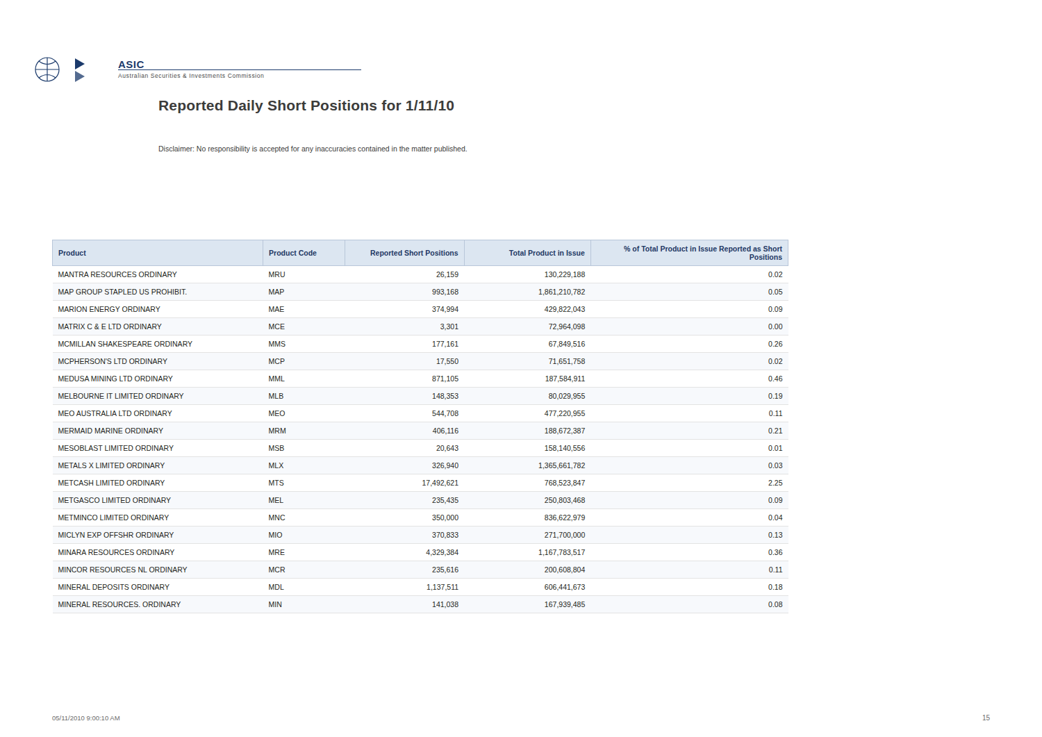ASIC
Australian Securities & Investments Commission
Reported Daily Short Positions for 1/11/10
Disclaimer: No responsibility is accepted for any inaccuracies contained in the matter published.
| Product | Product Code | Reported Short Positions | Total Product in Issue | % of Total Product in Issue Reported as Short Positions |
| --- | --- | --- | --- | --- |
| MANTRA RESOURCES ORDINARY | MRU | 26,159 | 130,229,188 | 0.02 |
| MAP GROUP STAPLED US PROHIBIT. | MAP | 993,168 | 1,861,210,782 | 0.05 |
| MARION ENERGY ORDINARY | MAE | 374,994 | 429,822,043 | 0.09 |
| MATRIX C & E LTD ORDINARY | MCE | 3,301 | 72,964,098 | 0.00 |
| MCMILLAN SHAKESPEARE ORDINARY | MMS | 177,161 | 67,849,516 | 0.26 |
| MCPHERSON'S LTD ORDINARY | MCP | 17,550 | 71,651,758 | 0.02 |
| MEDUSA MINING LTD ORDINARY | MML | 871,105 | 187,584,911 | 0.46 |
| MELBOURNE IT LIMITED ORDINARY | MLB | 148,353 | 80,029,955 | 0.19 |
| MEO AUSTRALIA LTD ORDINARY | MEO | 544,708 | 477,220,955 | 0.11 |
| MERMAID MARINE ORDINARY | MRM | 406,116 | 188,672,387 | 0.21 |
| MESOBLAST LIMITED ORDINARY | MSB | 20,643 | 158,140,556 | 0.01 |
| METALS X LIMITED ORDINARY | MLX | 326,940 | 1,365,661,782 | 0.03 |
| METCASH LIMITED ORDINARY | MTS | 17,492,621 | 768,523,847 | 2.25 |
| METGASCO LIMITED ORDINARY | MEL | 235,435 | 250,803,468 | 0.09 |
| METMINCO LIMITED ORDINARY | MNC | 350,000 | 836,622,979 | 0.04 |
| MICLYN EXP OFFSHR ORDINARY | MIO | 370,833 | 271,700,000 | 0.13 |
| MINARA RESOURCES ORDINARY | MRE | 4,329,384 | 1,167,783,517 | 0.36 |
| MINCOR RESOURCES NL ORDINARY | MCR | 235,616 | 200,608,804 | 0.11 |
| MINERAL DEPOSITS ORDINARY | MDL | 1,137,511 | 606,441,673 | 0.18 |
| MINERAL RESOURCES. ORDINARY | MIN | 141,038 | 167,939,485 | 0.08 |
05/11/2010 9:00:10 AM
15